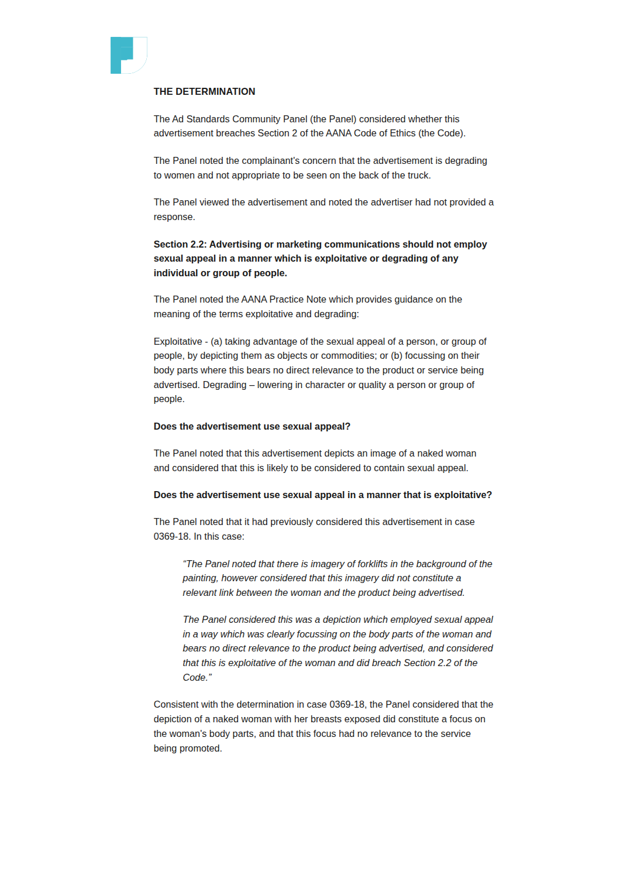THE DETERMINATION
The Ad Standards Community Panel (the Panel) considered whether this advertisement breaches Section 2 of the AANA Code of Ethics (the Code).
The Panel noted the complainant's concern that the advertisement is degrading to women and not appropriate to be seen on the back of the truck.
The Panel viewed the advertisement and noted the advertiser had not provided a response.
Section 2.2: Advertising or marketing communications should not employ sexual appeal in a manner which is exploitative or degrading of any individual or group of people.
The Panel noted the AANA Practice Note which provides guidance on the meaning of the terms exploitative and degrading:
Exploitative - (a) taking advantage of the sexual appeal of a person, or group of people, by depicting them as objects or commodities; or (b) focussing on their body parts where this bears no direct relevance to the product or service being advertised. Degrading – lowering in character or quality a person or group of people.
Does the advertisement use sexual appeal?
The Panel noted that this advertisement depicts an image of a naked woman and considered that this is likely to be considered to contain sexual appeal.
Does the advertisement use sexual appeal in a manner that is exploitative?
The Panel noted that it had previously considered this advertisement in case 0369-18. In this case:
“The Panel noted that there is imagery of forklifts in the background of the painting, however considered that this imagery did not constitute a relevant link between the woman and the product being advertised.
The Panel considered this was a depiction which employed sexual appeal in a way which was clearly focussing on the body parts of the woman and bears no direct relevance to the product being advertised, and considered that this is exploitative of the woman and did breach Section 2.2 of the Code.”
Consistent with the determination in case 0369-18, the Panel considered that the depiction of a naked woman with her breasts exposed did constitute a focus on the woman's body parts, and that this focus had no relevance to the service being promoted.